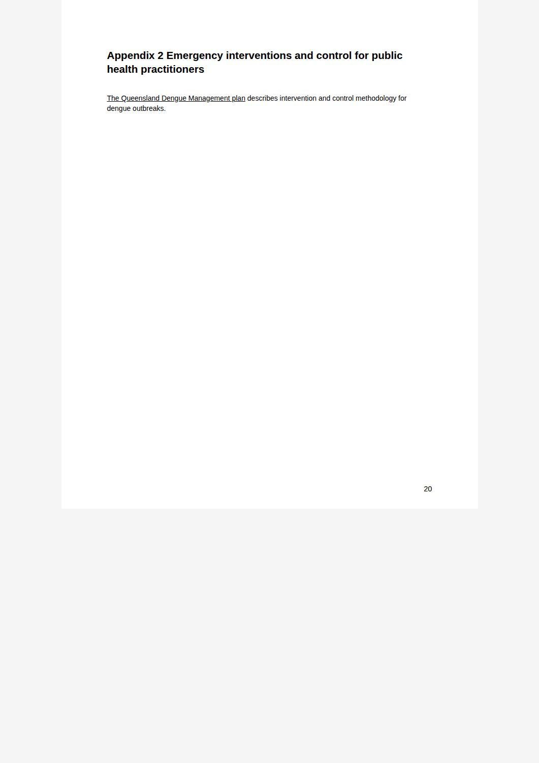Appendix 2 Emergency interventions and control for public health practitioners
The Queensland Dengue Management plan describes intervention and control methodology for dengue outbreaks.
20